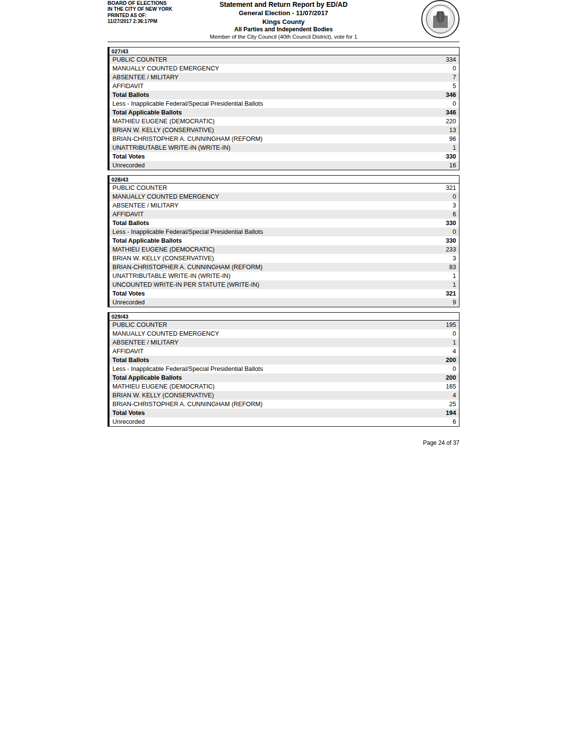BOARD OF ELECTIONS
IN THE CITY OF NEW YORK
PRINTED AS OF:
11/27/2017 2:36:17PM
Statement and Return Report by ED/AD
General Election - 11/07/2017
Kings County
All Parties and Independent Bodies
Member of the City Council (40th Council District), vote for 1
027/43
| PUBLIC COUNTER | 334 |
| MANUALLY COUNTED EMERGENCY | 0 |
| ABSENTEE / MILITARY | 7 |
| AFFIDAVIT | 5 |
| Total Ballots | 346 |
| Less - Inapplicable Federal/Special Presidential Ballots | 0 |
| Total Applicable Ballots | 346 |
| MATHIEU EUGENE (DEMOCRATIC) | 220 |
| BRIAN W. KELLY (CONSERVATIVE) | 13 |
| BRIAN-CHRISTOPHER A. CUNNINGHAM (REFORM) | 96 |
| UNATTRIBUTABLE WRITE-IN (WRITE-IN) | 1 |
| Total Votes | 330 |
| Unrecorded | 16 |
028/43
| PUBLIC COUNTER | 321 |
| MANUALLY COUNTED EMERGENCY | 0 |
| ABSENTEE / MILITARY | 3 |
| AFFIDAVIT | 6 |
| Total Ballots | 330 |
| Less - Inapplicable Federal/Special Presidential Ballots | 0 |
| Total Applicable Ballots | 330 |
| MATHIEU EUGENE (DEMOCRATIC) | 233 |
| BRIAN W. KELLY (CONSERVATIVE) | 3 |
| BRIAN-CHRISTOPHER A. CUNNINGHAM (REFORM) | 83 |
| UNATTRIBUTABLE WRITE-IN (WRITE-IN) | 1 |
| UNCOUNTED WRITE-IN PER STATUTE (WRITE-IN) | 1 |
| Total Votes | 321 |
| Unrecorded | 9 |
029/43
| PUBLIC COUNTER | 195 |
| MANUALLY COUNTED EMERGENCY | 0 |
| ABSENTEE / MILITARY | 1 |
| AFFIDAVIT | 4 |
| Total Ballots | 200 |
| Less - Inapplicable Federal/Special Presidential Ballots | 0 |
| Total Applicable Ballots | 200 |
| MATHIEU EUGENE (DEMOCRATIC) | 165 |
| BRIAN W. KELLY (CONSERVATIVE) | 4 |
| BRIAN-CHRISTOPHER A. CUNNINGHAM (REFORM) | 25 |
| Total Votes | 194 |
| Unrecorded | 6 |
Page 24 of 37